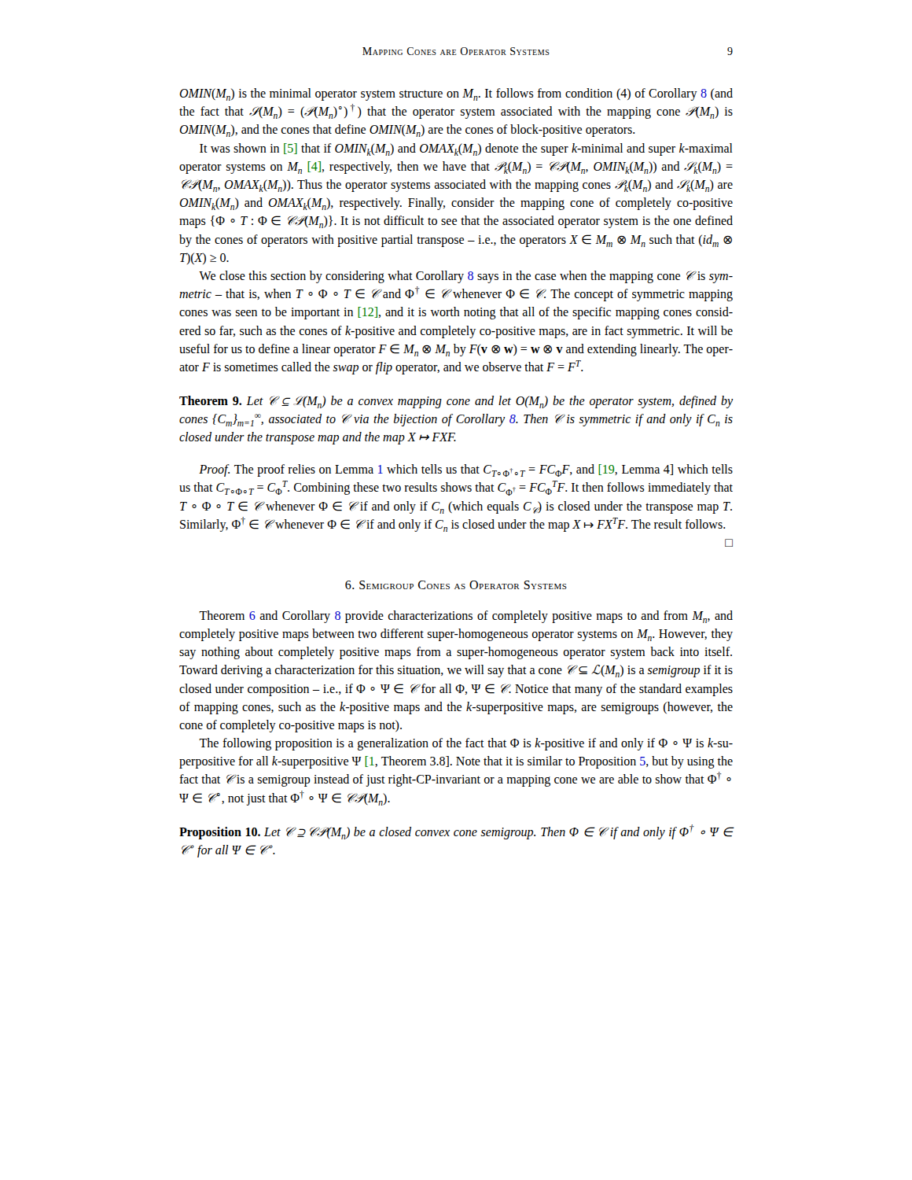Mapping Cones are Operator Systems 9
OMIN(Mn) is the minimal operator system structure on Mn. It follows from condition (4) of Corollary 8 (and the fact that 𝒮(Mn) = (𝒫(Mn)∘)†) that the operator system associated with the mapping cone 𝒫(Mn) is OMIN(Mn), and the cones that define OMIN(Mn) are the cones of block-positive operators.
It was shown in [5] that if OMINk(Mn) and OMAXk(Mn) denote the super k-minimal and super k-maximal operator systems on Mn [4], respectively, then we have that 𝒫k(Mn) = 𝒞𝒫(Mn, OMINk(Mn)) and 𝒮k(Mn) = 𝒞𝒫(Mn, OMAXk(Mn)). Thus the operator systems associated with the mapping cones 𝒫k(Mn) and 𝒮k(Mn) are OMINk(Mn) and OMAXk(Mn), respectively. Finally, consider the mapping cone of completely co-positive maps {Φ ∘ T : Φ ∈ 𝒞𝒫(Mn)}. It is not difficult to see that the associated operator system is the one defined by the cones of operators with positive partial transpose – i.e., the operators X ∈ Mm ⊗ Mn such that (idm ⊗ T)(X) ≥ 0.
We close this section by considering what Corollary 8 says in the case when the mapping cone 𝒞 is symmetric – that is, when T ∘ Φ ∘ T ∈ 𝒞 and Φ† ∈ 𝒞 whenever Φ ∈ 𝒞. The concept of symmetric mapping cones was seen to be important in [12], and it is worth noting that all of the specific mapping cones considered so far, such as the cones of k-positive and completely co-positive maps, are in fact symmetric. It will be useful for us to define a linear operator F ∈ Mn ⊗ Mn by F(v ⊗ w) = w ⊗ v and extending linearly. The operator F is sometimes called the swap or flip operator, and we observe that F = FT.
Theorem 9. Let 𝒞 ⊆ ℒ(Mn) be a convex mapping cone and let O(Mn) be the operator system, defined by cones {Cm}m=1∞, associated to 𝒞 via the bijection of Corollary 8. Then 𝒞 is symmetric if and only if Cn is closed under the transpose map and the map X ↦ FXF.
Proof. The proof relies on Lemma 1 which tells us that CT∘Φ†∘T = FCΦF, and [19, Lemma 4] which tells us that CT∘Φ∘T = CΦT. Combining these two results shows that CΦ† = FCΦTF. It then follows immediately that T ∘ Φ ∘ T ∈ 𝒞 whenever Φ ∈ 𝒞 if and only if Cn (which equals C𝒞) is closed under the transpose map T. Similarly, Φ† ∈ 𝒞 whenever Φ ∈ 𝒞 if and only if Cn is closed under the map X ↦ FXTF. The result follows. □
6. Semigroup Cones as Operator Systems
Theorem 6 and Corollary 8 provide characterizations of completely positive maps to and from Mn, and completely positive maps between two different super-homogeneous operator systems on Mn. However, they say nothing about completely positive maps from a super-homogeneous operator system back into itself. Toward deriving a characterization for this situation, we will say that a cone 𝒞 ⊆ ℒ(Mn) is a semigroup if it is closed under composition – i.e., if Φ ∘ Ψ ∈ 𝒞 for all Φ, Ψ ∈ 𝒞. Notice that many of the standard examples of mapping cones, such as the k-positive maps and the k-superpositive maps, are semigroups (however, the cone of completely co-positive maps is not).
The following proposition is a generalization of the fact that Φ is k-positive if and only if Φ ∘ Ψ is k-superpositive for all k-superpositive Ψ [1, Theorem 3.8]. Note that it is similar to Proposition 5, but by using the fact that 𝒞 is a semigroup instead of just right-CP-invariant or a mapping cone we are able to show that Φ† ∘ Ψ ∈ 𝒞∘, not just that Φ† ∘ Ψ ∈ 𝒞𝒫(Mn).
Proposition 10. Let 𝒞 ⊇ 𝒞𝒫(Mn) be a closed convex cone semigroup. Then Φ ∈ 𝒞 if and only if Φ† ∘ Ψ ∈ 𝒞∘ for all Ψ ∈ 𝒞∘.